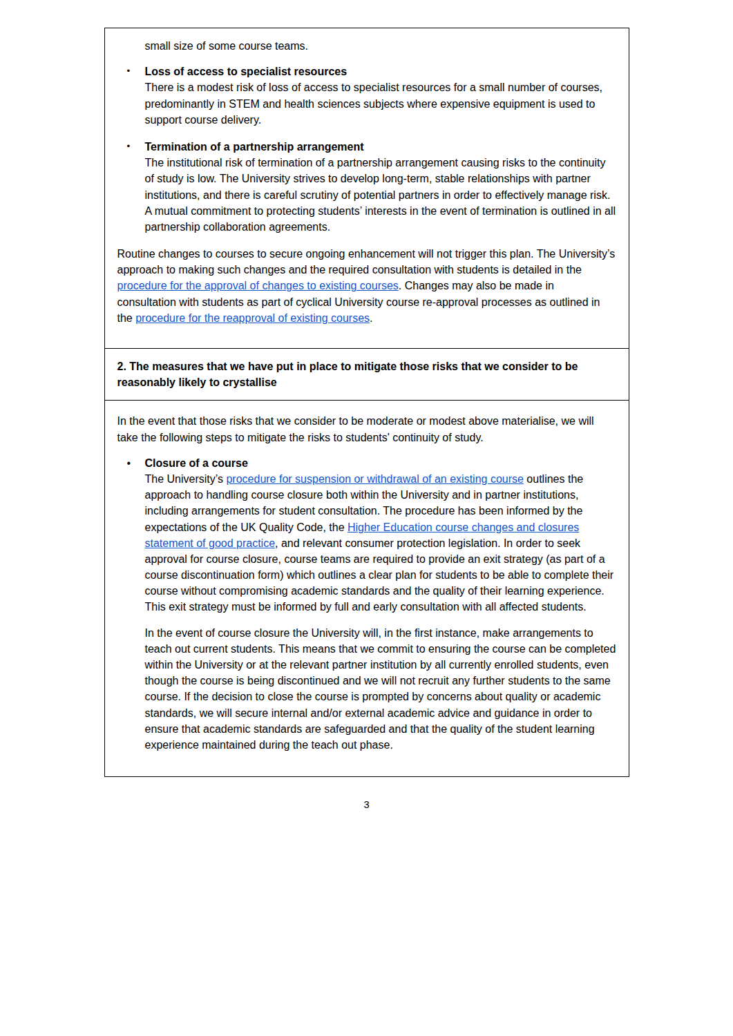small size of some course teams.
Loss of access to specialist resources
There is a modest risk of loss of access to specialist resources for a small number of courses, predominantly in STEM and health sciences subjects where expensive equipment is used to support course delivery.
Termination of a partnership arrangement
The institutional risk of termination of a partnership arrangement causing risks to the continuity of study is low. The University strives to develop long-term, stable relationships with partner institutions, and there is careful scrutiny of potential partners in order to effectively manage risk. A mutual commitment to protecting students’ interests in the event of termination is outlined in all partnership collaboration agreements.
Routine changes to courses to secure ongoing enhancement will not trigger this plan. The University’s approach to making such changes and the required consultation with students is detailed in the procedure for the approval of changes to existing courses. Changes may also be made in consultation with students as part of cyclical University course re-approval processes as outlined in the procedure for the reapproval of existing courses.
2. The measures that we have put in place to mitigate those risks that we consider to be reasonably likely to crystallise
In the event that those risks that we consider to be moderate or modest above materialise, we will take the following steps to mitigate the risks to students' continuity of study.
Closure of a course
The University’s procedure for suspension or withdrawal of an existing course outlines the approach to handling course closure both within the University and in partner institutions, including arrangements for student consultation. The procedure has been informed by the expectations of the UK Quality Code, the Higher Education course changes and closures statement of good practice, and relevant consumer protection legislation. In order to seek approval for course closure, course teams are required to provide an exit strategy (as part of a course discontinuation form) which outlines a clear plan for students to be able to complete their course without compromising academic standards and the quality of their learning experience. This exit strategy must be informed by full and early consultation with all affected students.
In the event of course closure the University will, in the first instance, make arrangements to teach out current students. This means that we commit to ensuring the course can be completed within the University or at the relevant partner institution by all currently enrolled students, even though the course is being discontinued and we will not recruit any further students to the same course. If the decision to close the course is prompted by concerns about quality or academic standards, we will secure internal and/or external academic advice and guidance in order to ensure that academic standards are safeguarded and that the quality of the student learning experience maintained during the teach out phase.
3